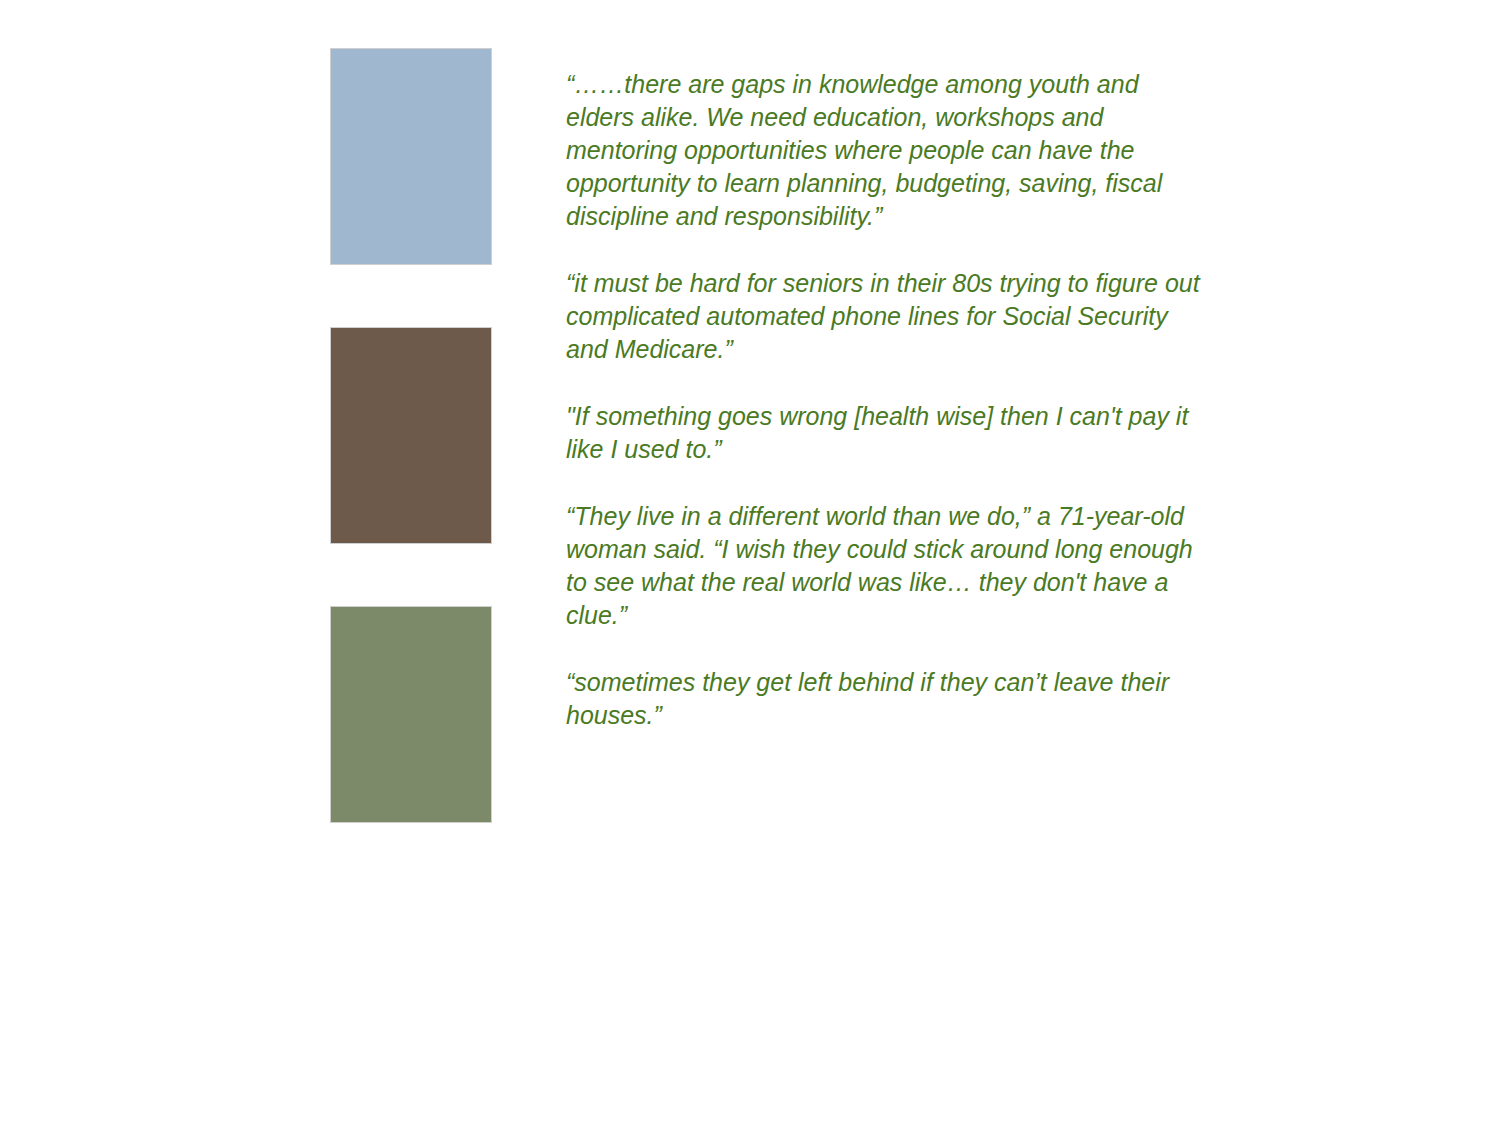“……there are gaps in knowledge among youth and elders alike. We need education, workshops and mentoring opportunities where people can have the opportunity to learn planning, budgeting, saving, fiscal discipline and responsibility.”
“it must be hard for seniors in their 80s trying to figure out complicated automated phone lines for Social Security and Medicare.”
"If something goes wrong [health wise] then I can't pay it like I used to.”
“They live in a different world than we do,” a 71-year-old woman said. “I wish they could stick around long enough to see what the real world was like… they don't have a clue.”
“sometimes they get left behind if they can’t leave their houses.”